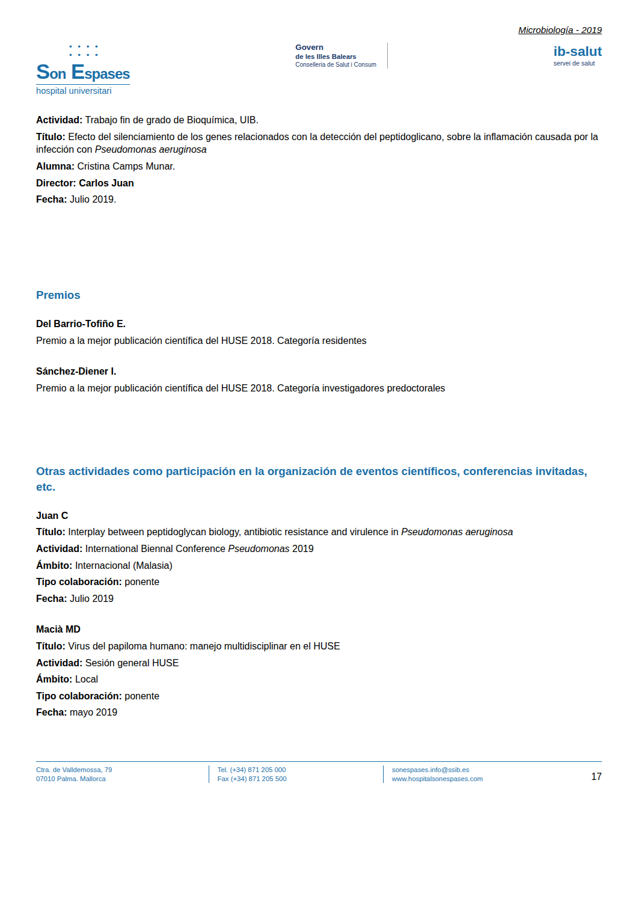Microbiología - 2019
• • • •
• • • •
Son Espases
hospital universitari
Govern
de les Illes Balears
Conselleria de Salut i Consum
ib-salut
servei de salut
Actividad: Trabajo fin de grado de Bioquímica, UIB.
Título: Efecto del silenciamiento de los genes relacionados con la detección del peptidoglicano, sobre la inflamación causada por la infección con Pseudomonas aeruginosa
Alumna: Cristina Camps Munar.
Director: Carlos Juan
Fecha: Julio 2019.
Premios
Del Barrio-Tofiño E.
Premio a la mejor publicación científica del HUSE 2018. Categoría residentes
Sánchez-Diener I.
Premio a la mejor publicación científica del HUSE 2018. Categoría investigadores predoctorales
Otras actividades como participación en la organización de eventos científicos, conferencias invitadas, etc.
Juan C
Título: Interplay between peptidoglycan biology, antibiotic resistance and virulence in Pseudomonas aeruginosa
Actividad: International Biennal Conference Pseudomonas 2019
Ámbito: Internacional (Malasia)
Tipo colaboración: ponente
Fecha: Julio 2019
Macià MD
Título: Virus del papiloma humano: manejo multidisciplinar en el HUSE
Actividad: Sesión general HUSE
Ámbito: Local
Tipo colaboración: ponente
Fecha: mayo 2019
Ctra. de Valldemossa, 79
07010 Palma. Mallorca
Tel. (+34) 871 205 000
Fax (+34) 871 205 500
sonespases.info@ssib.es
www.hospitalsonespases.com
17